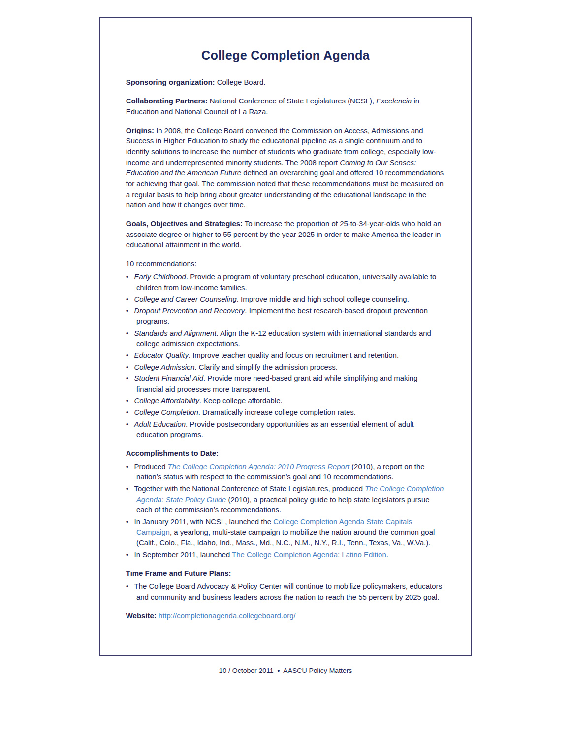College Completion Agenda
Sponsoring organization: College Board.
Collaborating Partners: National Conference of State Legislatures (NCSL), Excelencia in Education and National Council of La Raza.
Origins: In 2008, the College Board convened the Commission on Access, Admissions and Success in Higher Education to study the educational pipeline as a single continuum and to identify solutions to increase the number of students who graduate from college, especially low-income and underrepresented minority students. The 2008 report Coming to Our Senses: Education and the American Future defined an overarching goal and offered 10 recommendations for achieving that goal. The commission noted that these recommendations must be measured on a regular basis to help bring about greater understanding of the educational landscape in the nation and how it changes over time.
Goals, Objectives and Strategies: To increase the proportion of 25-to-34-year-olds who hold an associate degree or higher to 55 percent by the year 2025 in order to make America the leader in educational attainment in the world.
10 recommendations:
Early Childhood. Provide a program of voluntary preschool education, universally available to children from low-income families.
College and Career Counseling. Improve middle and high school college counseling.
Dropout Prevention and Recovery. Implement the best research-based dropout prevention programs.
Standards and Alignment. Align the K-12 education system with international standards and college admission expectations.
Educator Quality. Improve teacher quality and focus on recruitment and retention.
College Admission. Clarify and simplify the admission process.
Student Financial Aid. Provide more need-based grant aid while simplifying and making financial aid processes more transparent.
College Affordability. Keep college affordable.
College Completion. Dramatically increase college completion rates.
Adult Education. Provide postsecondary opportunities as an essential element of adult education programs.
Accomplishments to Date:
Produced The College Completion Agenda: 2010 Progress Report (2010), a report on the nation’s status with respect to the commission’s goal and 10 recommendations.
Together with the National Conference of State Legislatures, produced The College Completion Agenda: State Policy Guide (2010), a practical policy guide to help state legislators pursue each of the commission’s recommendations.
In January 2011, with NCSL, launched the College Completion Agenda State Capitals Campaign, a yearlong, multi-state campaign to mobilize the nation around the common goal (Calif., Colo., Fla., Idaho, Ind., Mass., Md., N.C., N.M., N.Y., R.I., Tenn., Texas, Va., W.Va.).
In September 2011, launched The College Completion Agenda: Latino Edition.
Time Frame and Future Plans:
The College Board Advocacy & Policy Center will continue to mobilize policymakers, educators and community and business leaders across the nation to reach the 55 percent by 2025 goal.
Website: http://completionagenda.collegeboard.org/
10 / October 2011 • AASCU Policy Matters